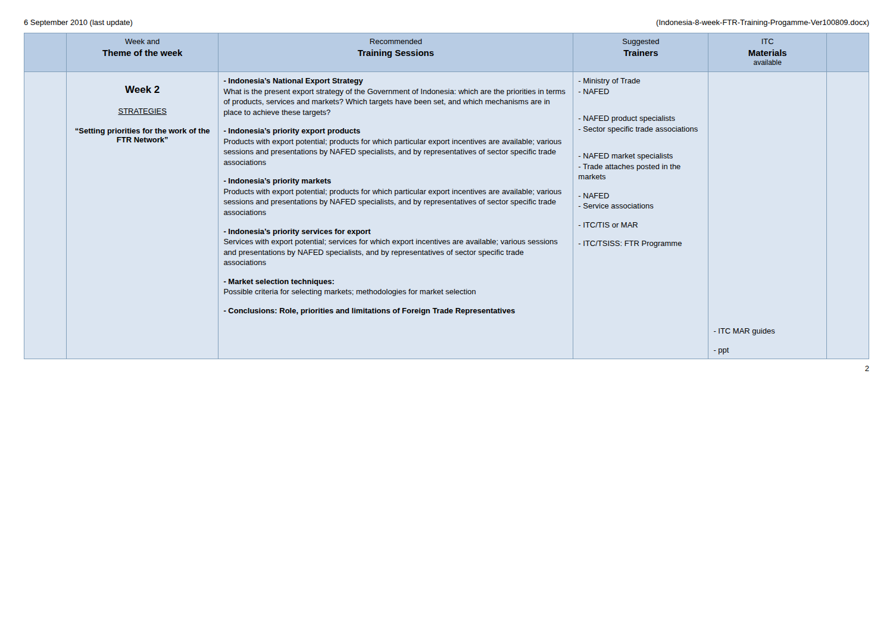6 September 2010 (last update) (Indonesia-8-week-FTR-Training-Progamme-Ver100809.docx)
| | Week and Theme of the week | Recommended Training Sessions | Suggested Trainers | ITC Materials available | |
| --- | --- | --- | --- | --- | --- |
| | Week 2 STRATEGIES “Setting priorities for the work of the FTR Network” | - Indonesia’s National Export Strategy What is the present export strategy of the Government of Indonesia: which are the priorities in terms of products, services and markets? Which targets have been set, and which mechanisms are in place to achieve these targets? - Indonesia’s priority export products Products with export potential; products for which particular export incentives are available; various sessions and presentations by NAFED specialists, and by representatives of sector specific trade associations - Indonesia’s priority markets Products with export potential; products for which particular export incentives are available; various sessions and presentations by NAFED specialists, and by representatives of sector specific trade associations - Indonesia’s priority services for export Services with export potential; services for which export incentives are available; various sessions and presentations by NAFED specialists, and by representatives of sector specific trade associations - Market selection techniques: Possible criteria for selecting markets; methodologies for market selection - Conclusions: Role, priorities and limitations of Foreign Trade Representatives | - Ministry of Trade - NAFED - NAFED product specialists - Sector specific trade associations - NAFED market specialists - Trade attaches posted in the markets - NAFED - Service associations - ITC/TIS or MAR - ITC/TSISS: FTR Programme | - ITC MAR guides - ppt | |
2